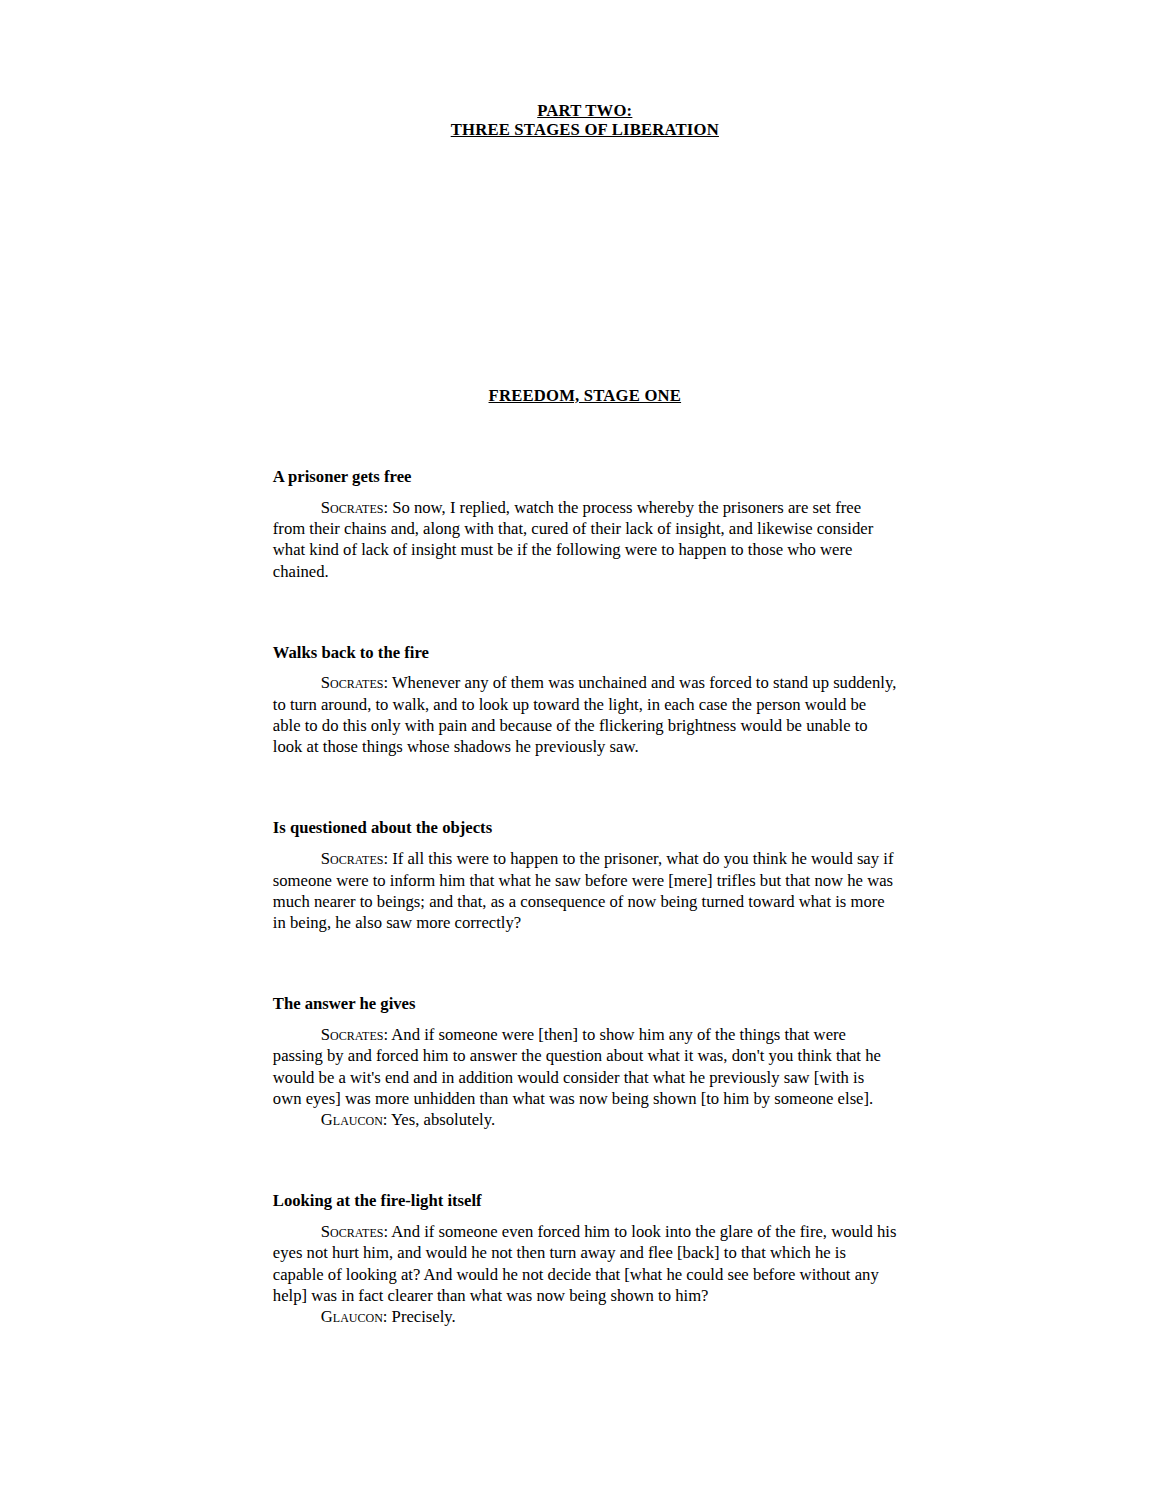PART TWO:
THREE STAGES OF LIBERATION
FREEDOM, STAGE ONE
A prisoner gets free
Socrates: So now, I replied, watch the process whereby the prisoners are set free from their chains and, along with that, cured of their lack of insight, and likewise consider what kind of lack of insight must be if the following were to happen to those who were chained.
Walks back to the fire
Socrates: Whenever any of them was unchained and was forced to stand up suddenly, to turn around, to walk, and to look up toward the light, in each case the person would be able to do this only with pain and because of the flickering brightness would be unable to look at those things whose shadows he previously saw.
Is questioned about the objects
Socrates: If all this were to happen to the prisoner, what do you think he would say if someone were to inform him that what he saw before were [mere] trifles but that now he was much nearer to beings; and that, as a consequence of now being turned toward what is more in being, he also saw more correctly?
The answer he gives
Socrates: And if someone were [then] to show him any of the things that were passing by and forced him to answer the question about what it was, don't you think that he would be a wit's end and in addition would consider that what he previously saw [with is own eyes] was more unhidden than what was now being shown [to him by someone else].
Glaucon: Yes, absolutely.
Looking at the fire-light itself
Socrates: And if someone even forced him to look into the glare of the fire, would his eyes not hurt him, and would he not then turn away and flee [back] to that which he is capable of looking at? And would he not decide that [what he could see before without any help] was in fact clearer than what was now being shown to him?
Glaucon: Precisely.